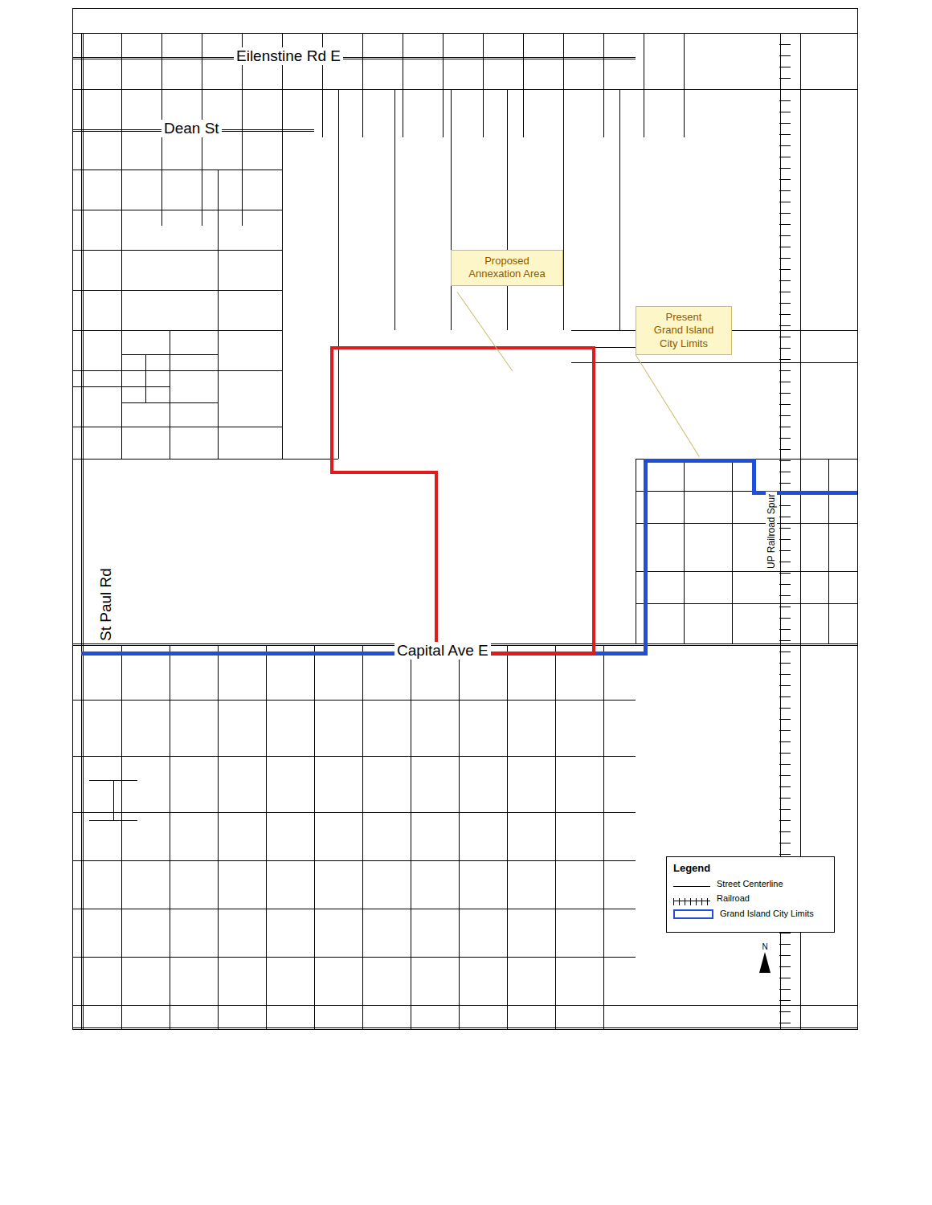Eilenstine Rd E
Dean St
Capital Ave E
St Paul Rd
UP Railroad Spur
Proposed
Annexation Area
Present
Grand Island
City Limits
Legend
Street Centerline
Railroad
Grand Island City Limits
N